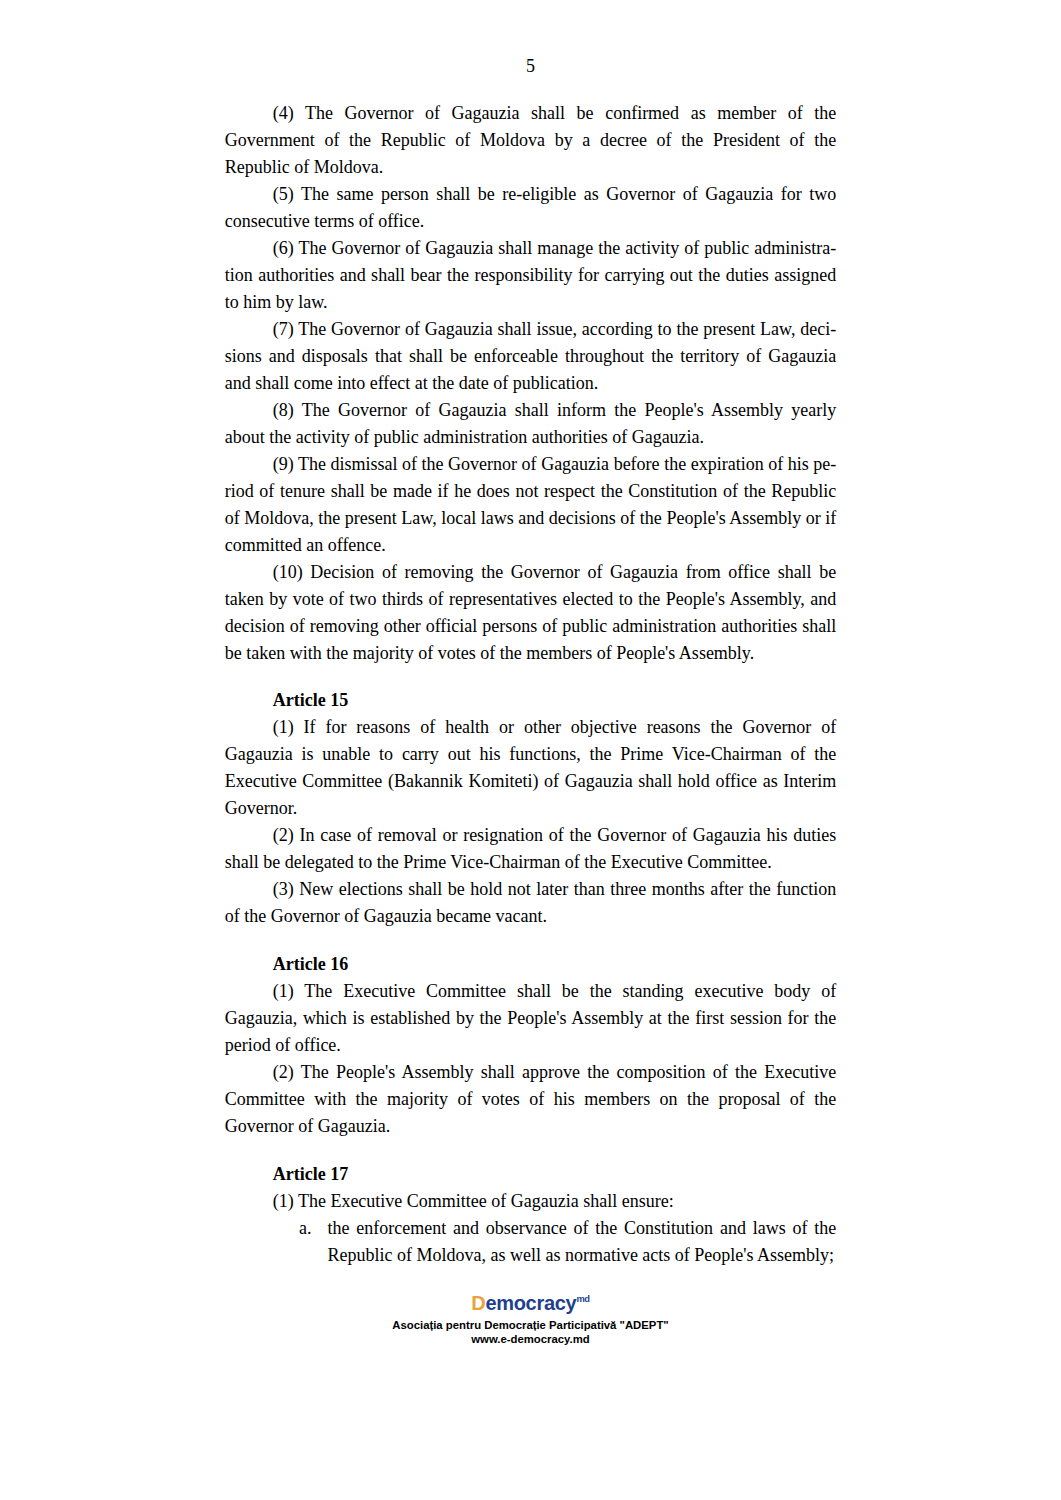5
(4) The Governor of Gagauzia shall be confirmed as member of the Government of the Republic of Moldova by a decree of the President of the Republic of Moldova.
(5) The same person shall be re-eligible as Governor of Gagauzia for two consecutive terms of office.
(6) The Governor of Gagauzia shall manage the activity of public administration authorities and shall bear the responsibility for carrying out the duties assigned to him by law.
(7) The Governor of Gagauzia shall issue, according to the present Law, decisions and disposals that shall be enforceable throughout the territory of Gagauzia and shall come into effect at the date of publication.
(8) The Governor of Gagauzia shall inform the People's Assembly yearly about the activity of public administration authorities of Gagauzia.
(9) The dismissal of the Governor of Gagauzia before the expiration of his period of tenure shall be made if he does not respect the Constitution of the Republic of Moldova, the present Law, local laws and decisions of the People's Assembly or if committed an offence.
(10) Decision of removing the Governor of Gagauzia from office shall be taken by vote of two thirds of representatives elected to the People's Assembly, and decision of removing other official persons of public administration authorities shall be taken with the majority of votes of the members of People's Assembly.
Article 15
(1) If for reasons of health or other objective reasons the Governor of Gagauzia is unable to carry out his functions, the Prime Vice-Chairman of the Executive Committee (Bakannik Komiteti) of Gagauzia shall hold office as Interim Governor.
(2) In case of removal or resignation of the Governor of Gagauzia his duties shall be delegated to the Prime Vice-Chairman of the Executive Committee.
(3) New elections shall be hold not later than three months after the function of the Governor of Gagauzia became vacant.
Article 16
(1) The Executive Committee shall be the standing executive body of Gagauzia, which is established by the People's Assembly at the first session for the period of office.
(2) The People's Assembly shall approve the composition of the Executive Committee with the majority of votes of his members on the proposal of the Governor of Gagauzia.
Article 17
(1) The Executive Committee of Gagauzia shall ensure:
the enforcement and observance of the Constitution and laws of the Republic of Moldova, as well as normative acts of People's Assembly;
Democracymd
Asociația pentru Democrație Participativă "ADEPT"
www.e-democracy.md